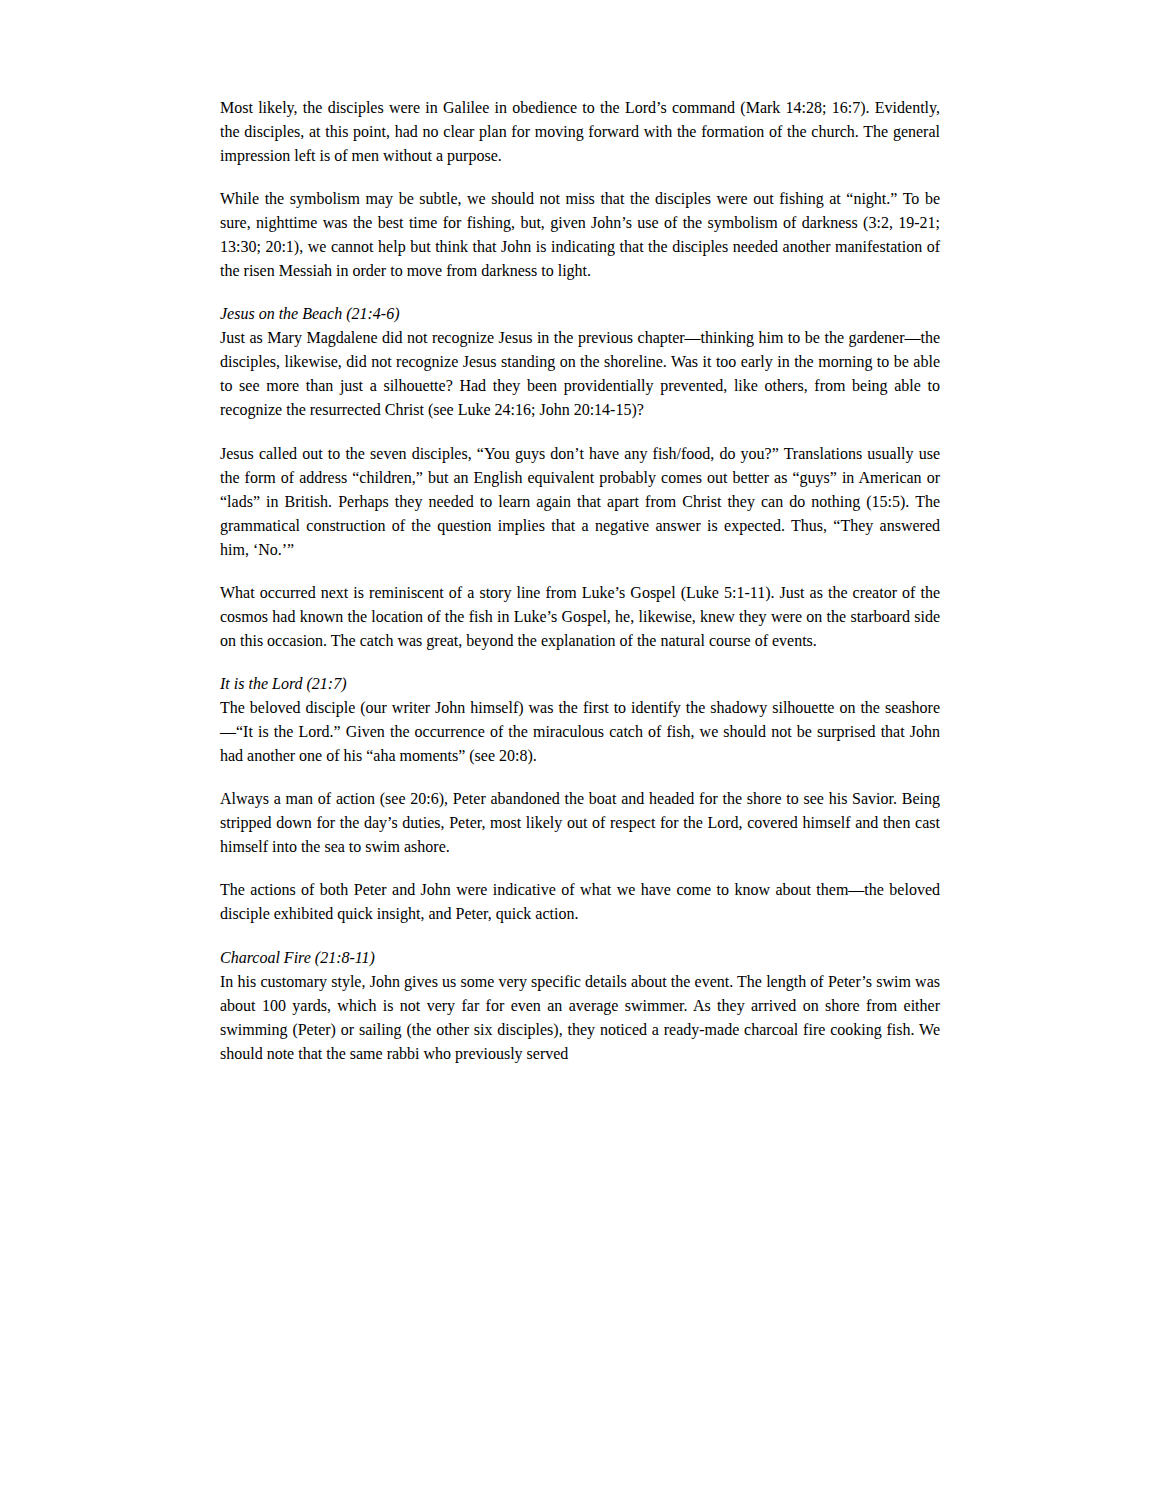Most likely, the disciples were in Galilee in obedience to the Lord’s command (Mark 14:28; 16:7). Evidently, the disciples, at this point, had no clear plan for moving forward with the formation of the church. The general impression left is of men without a purpose.
While the symbolism may be subtle, we should not miss that the disciples were out fishing at “night.” To be sure, nighttime was the best time for fishing, but, given John’s use of the symbolism of darkness (3:2, 19-21; 13:30; 20:1), we cannot help but think that John is indicating that the disciples needed another manifestation of the risen Messiah in order to move from darkness to light.
Jesus on the Beach (21:4-6)
Just as Mary Magdalene did not recognize Jesus in the previous chapter—thinking him to be the gardener—the disciples, likewise, did not recognize Jesus standing on the shoreline. Was it too early in the morning to be able to see more than just a silhouette? Had they been providentially prevented, like others, from being able to recognize the resurrected Christ (see Luke 24:16; John 20:14-15)?
Jesus called out to the seven disciples, “You guys don’t have any fish/food, do you?” Translations usually use the form of address “children,” but an English equivalent probably comes out better as “guys” in American or “lads” in British. Perhaps they needed to learn again that apart from Christ they can do nothing (15:5). The grammatical construction of the question implies that a negative answer is expected. Thus, “They answered him, ‘No.’”
What occurred next is reminiscent of a story line from Luke’s Gospel (Luke 5:1-11). Just as the creator of the cosmos had known the location of the fish in Luke’s Gospel, he, likewise, knew they were on the starboard side on this occasion. The catch was great, beyond the explanation of the natural course of events.
It is the Lord (21:7)
The beloved disciple (our writer John himself) was the first to identify the shadowy silhouette on the seashore—“It is the Lord.” Given the occurrence of the miraculous catch of fish, we should not be surprised that John had another one of his “aha moments” (see 20:8).
Always a man of action (see 20:6), Peter abandoned the boat and headed for the shore to see his Savior. Being stripped down for the day’s duties, Peter, most likely out of respect for the Lord, covered himself and then cast himself into the sea to swim ashore.
The actions of both Peter and John were indicative of what we have come to know about them—the beloved disciple exhibited quick insight, and Peter, quick action.
Charcoal Fire (21:8-11)
In his customary style, John gives us some very specific details about the event. The length of Peter’s swim was about 100 yards, which is not very far for even an average swimmer. As they arrived on shore from either swimming (Peter) or sailing (the other six disciples), they noticed a ready-made charcoal fire cooking fish. We should note that the same rabbi who previously served